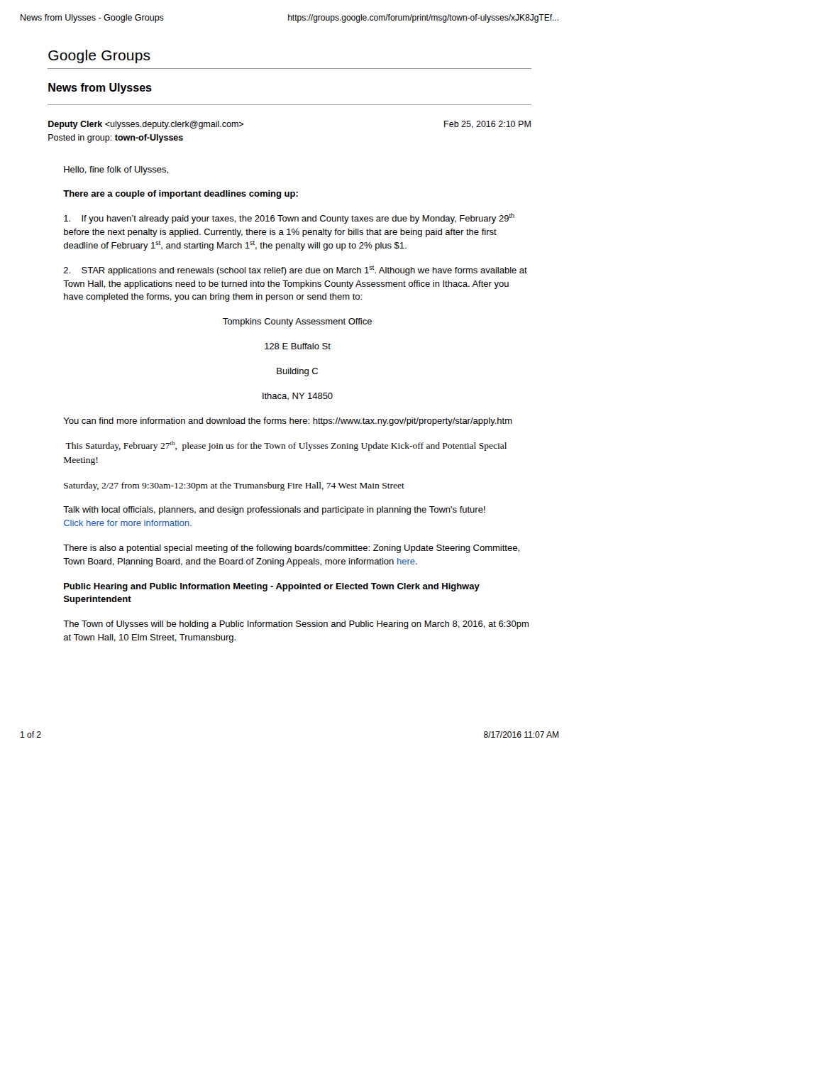News from Ulysses - Google Groups
https://groups.google.com/forum/print/msg/town-of-ulysses/xJK8JgTEf...
Google Groups
News from Ulysses
Feb 25, 2016 2:10 PM Deputy Clerk <ulysses.deputy.clerk@gmail.com>
Posted in group: town-of-Ulysses
Hello, fine folk of Ulysses,
There are a couple of important deadlines coming up:
1. If you haven’t already paid your taxes, the 2016 Town and County taxes are due by Monday, February 29th before the next penalty is applied. Currently, there is a 1% penalty for bills that are being paid after the first deadline of February 1st, and starting March 1st, the penalty will go up to 2% plus $1.
2. STAR applications and renewals (school tax relief) are due on March 1st. Although we have forms available at Town Hall, the applications need to be turned into the Tompkins County Assessment office in Ithaca. After you have completed the forms, you can bring them in person or send them to:
Tompkins County Assessment Office
128 E Buffalo St
Building C
Ithaca, NY 14850
You can find more information and download the forms here: https://www.tax.ny.gov/pit/property/star/apply.htm
This Saturday, February 27th, please join us for the Town of Ulysses Zoning Update Kick-off and Potential Special Meeting!
Saturday, 2/27 from 9:30am-12:30pm at the Trumansburg Fire Hall, 74 West Main Street
Talk with local officials, planners, and design professionals and participate in planning the Town's future!
Click here for more information.
There is also a potential special meeting of the following boards/committee: Zoning Update Steering Committee, Town Board, Planning Board, and the Board of Zoning Appeals, more information here.
Public Hearing and Public Information Meeting - Appointed or Elected Town Clerk and Highway Superintendent
The Town of Ulysses will be holding a Public Information Session and Public Hearing on March 8, 2016, at 6:30pm at Town Hall, 10 Elm Street, Trumansburg.
1 of 2
8/17/2016 11:07 AM